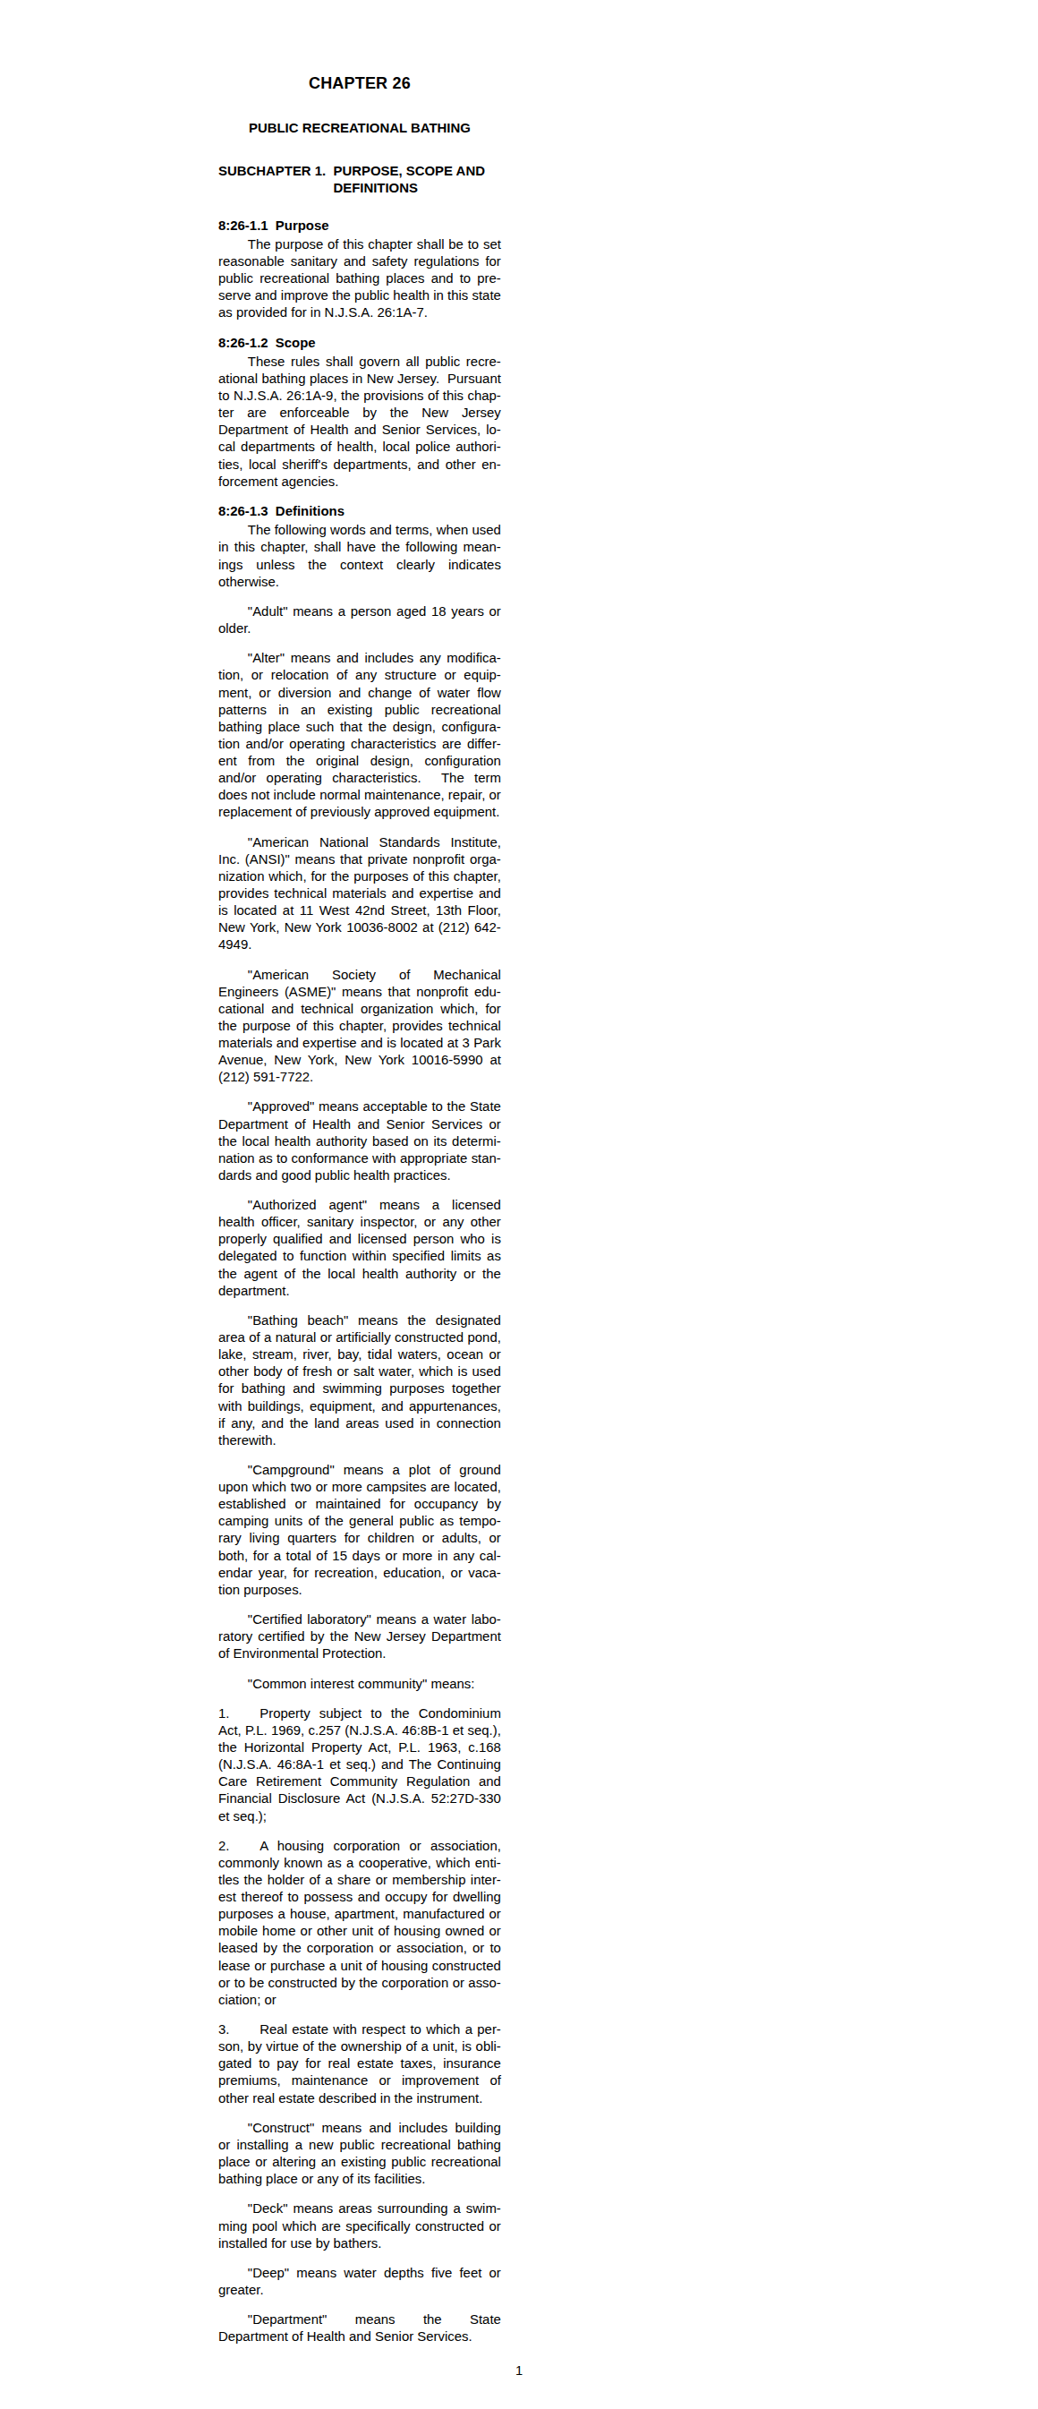CHAPTER 26
PUBLIC RECREATIONAL BATHING
SUBCHAPTER 1. PURPOSE, SCOPE AND DEFINITIONS
8:26-1.1 Purpose
The purpose of this chapter shall be to set reasonable sanitary and safety regulations for public recreational bathing places and to preserve and improve the public health in this state as provided for in N.J.S.A. 26:1A-7.
8:26-1.2 Scope
These rules shall govern all public recreational bathing places in New Jersey. Pursuant to N.J.S.A. 26:1A-9, the provisions of this chapter are enforceable by the New Jersey Department of Health and Senior Services, local departments of health, local police authorities, local sheriff's departments, and other enforcement agencies.
8:26-1.3 Definitions
The following words and terms, when used in this chapter, shall have the following meanings unless the context clearly indicates otherwise.
"Adult" means a person aged 18 years or older.
"Alter" means and includes any modification, or relocation of any structure or equipment, or diversion and change of water flow patterns in an existing public recreational bathing place such that the design, configuration and/or operating characteristics are different from the original design, configuration and/or operating characteristics. The term does not include normal maintenance, repair, or replacement of previously approved equipment.
"American National Standards Institute, Inc. (ANSI)" means that private nonprofit organization which, for the purposes of this chapter, provides technical materials and expertise and is located at 11 West 42nd Street, 13th Floor, New York, New York 10036-8002 at (212) 642-4949.
"American Society of Mechanical Engineers (ASME)" means that nonprofit educational and technical organization which, for the purpose of this chapter, provides technical materials and expertise and is located at 3 Park Avenue, New York, New York 10016-5990 at (212) 591-7722.
"Approved" means acceptable to the State Department of Health and Senior Services or the local health authority based on its determination as to conformance with appropriate standards and good public health practices.
"Authorized agent" means a licensed health officer, sanitary inspector, or any other properly qualified and licensed person who is delegated to function within specified limits as the agent of the local health authority or the department.
"Bathing beach" means the designated area of a natural or artificially constructed pond, lake, stream, river, bay, tidal waters, ocean or other body of fresh or salt water, which is used for bathing and swimming purposes together with buildings, equipment, and appurtenances, if any, and the land areas used in connection therewith.
"Campground" means a plot of ground upon which two or more campsites are located, established or maintained for occupancy by camping units of the general public as temporary living quarters for children or adults, or both, for a total of 15 days or more in any calendar year, for recreation, education, or vacation purposes.
"Certified laboratory" means a water laboratory certified by the New Jersey Department of Environmental Protection.
"Common interest community" means:
1. Property subject to the Condominium Act, P.L. 1969, c.257 (N.J.S.A. 46:8B-1 et seq.), the Horizontal Property Act, P.L. 1963, c.168 (N.J.S.A. 46:8A-1 et seq.) and The Continuing Care Retirement Community Regulation and Financial Disclosure Act (N.J.S.A. 52:27D-330 et seq.);
2. A housing corporation or association, commonly known as a cooperative, which entitles the holder of a share or membership interest thereof to possess and occupy for dwelling purposes a house, apartment, manufactured or mobile home or other unit of housing owned or leased by the corporation or association, or to lease or purchase a unit of housing constructed or to be constructed by the corporation or association; or
3. Real estate with respect to which a person, by virtue of the ownership of a unit, is obligated to pay for real estate taxes, insurance premiums, maintenance or improvement of other real estate described in the instrument.
"Construct" means and includes building or installing a new public recreational bathing place or altering an existing public recreational bathing place or any of its facilities.
"Deck" means areas surrounding a swimming pool which are specifically constructed or installed for use by bathers.
"Deep" means water depths five feet or greater.
"Department" means the State Department of Health and Senior Services.
1